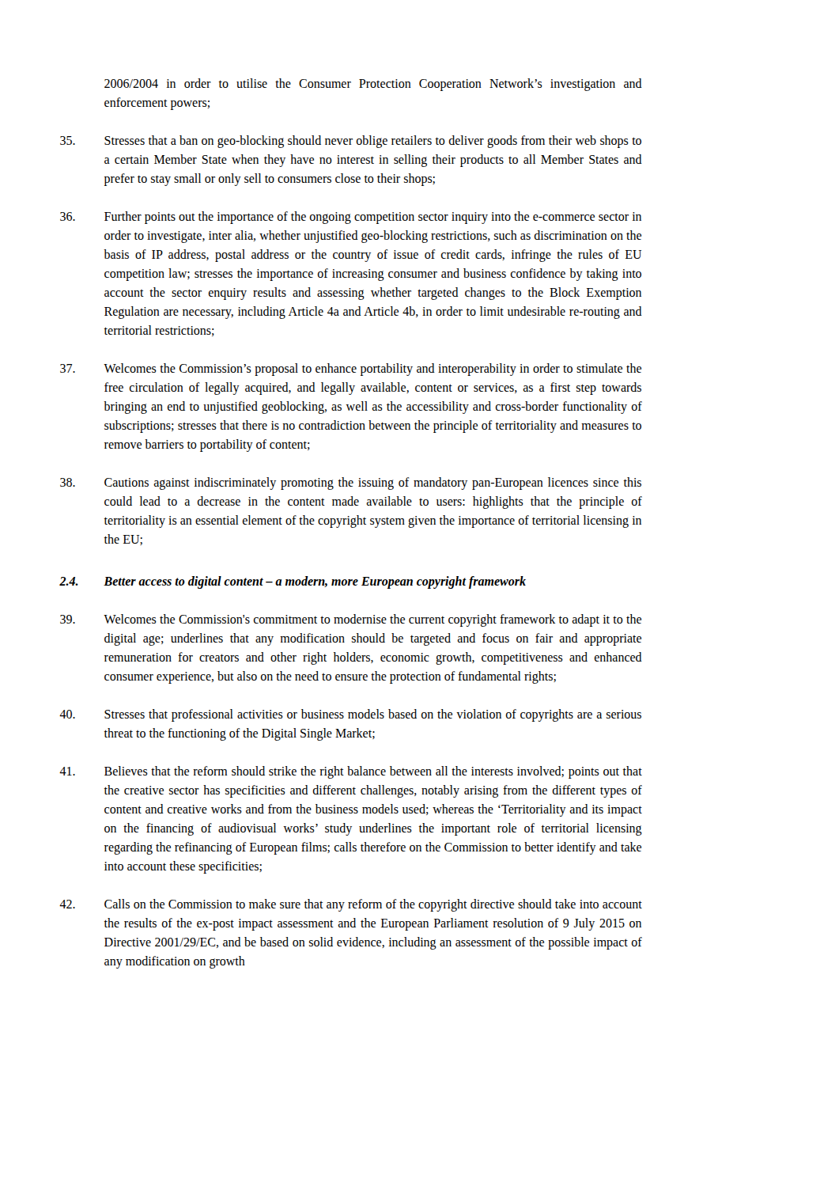2006/2004 in order to utilise the Consumer Protection Cooperation Network’s investigation and enforcement powers;
Stresses that a ban on geo-blocking should never oblige retailers to deliver goods from their web shops to a certain Member State when they have no interest in selling their products to all Member States and prefer to stay small or only sell to consumers close to their shops;
Further points out the importance of the ongoing competition sector inquiry into the e-commerce sector in order to investigate, inter alia, whether unjustified geo-blocking restrictions, such as discrimination on the basis of IP address, postal address or the country of issue of credit cards, infringe the rules of EU competition law; stresses the importance of increasing consumer and business confidence by taking into account the sector enquiry results and assessing whether targeted changes to the Block Exemption Regulation are necessary, including Article 4a and Article 4b, in order to limit undesirable re-routing and territorial restrictions;
Welcomes the Commission’s proposal to enhance portability and interoperability in order to stimulate the free circulation of legally acquired, and legally available, content or services, as a first step towards bringing an end to unjustified geoblocking, as well as the accessibility and cross-border functionality of subscriptions; stresses that there is no contradiction between the principle of territoriality and measures to remove barriers to portability of content;
Cautions against indiscriminately promoting the issuing of mandatory pan-European licences since this could lead to a decrease in the content made available to users: highlights that the principle of territoriality is an essential element of the copyright system given the importance of territorial licensing in the EU;
2.4. Better access to digital content – a modern, more European copyright framework
Welcomes the Commission's commitment to modernise the current copyright framework to adapt it to the digital age; underlines that any modification should be targeted and focus on fair and appropriate remuneration for creators and other right holders, economic growth, competitiveness and enhanced consumer experience, but also on the need to ensure the protection of fundamental rights;
Stresses that professional activities or business models based on the violation of copyrights are a serious threat to the functioning of the Digital Single Market;
Believes that the reform should strike the right balance between all the interests involved; points out that the creative sector has specificities and different challenges, notably arising from the different types of content and creative works and from the business models used; whereas the ‘Territoriality and its impact on the financing of audiovisual works’ study underlines the important role of territorial licensing regarding the refinancing of European films; calls therefore on the Commission to better identify and take into account these specificities;
Calls on the Commission to make sure that any reform of the copyright directive should take into account the results of the ex-post impact assessment and the European Parliament resolution of 9 July 2015 on Directive 2001/29/EC, and be based on solid evidence, including an assessment of the possible impact of any modification on growth